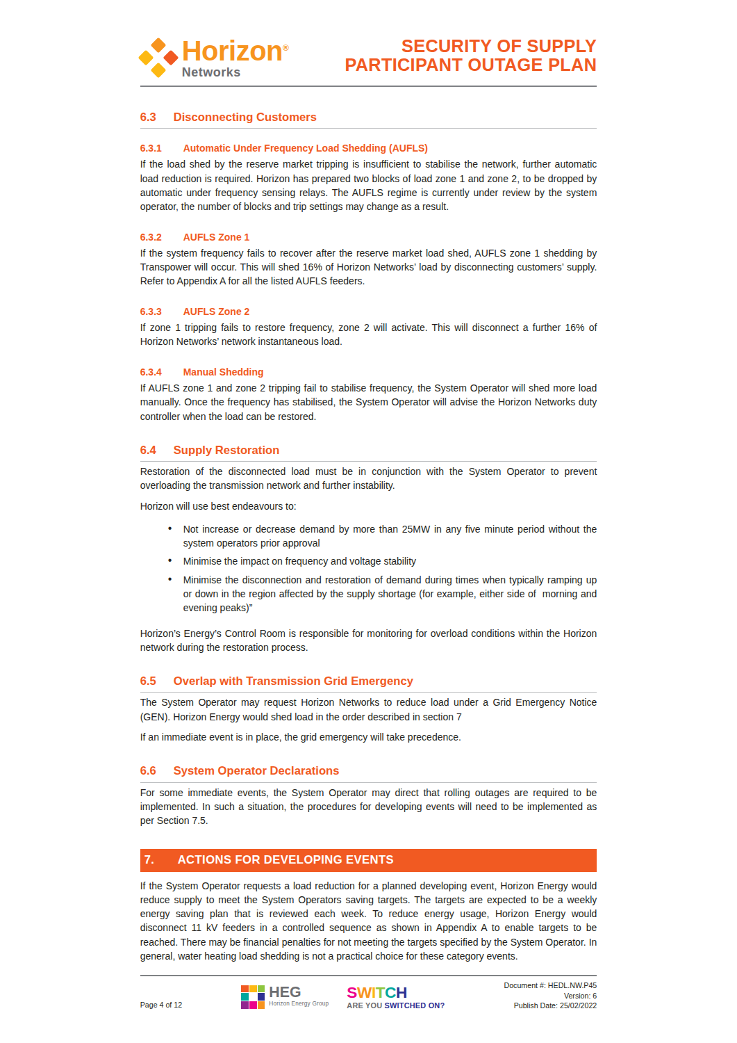Horizon®
Networks
SECURITY OF SUPPLY
PARTICIPANT OUTAGE PLAN
6.3 Disconnecting Customers
6.3.1 Automatic Under Frequency Load Shedding (AUFLS)
If the load shed by the reserve market tripping is insufficient to stabilise the network, further automatic load reduction is required. Horizon has prepared two blocks of load zone 1 and zone 2, to be dropped by automatic under frequency sensing relays. The AUFLS regime is currently under review by the system operator, the number of blocks and trip settings may change as a result.
6.3.2 AUFLS Zone 1
If the system frequency fails to recover after the reserve market load shed, AUFLS zone 1 shedding by Transpower will occur. This will shed 16% of Horizon Networks’ load by disconnecting customers’ supply. Refer to Appendix A for all the listed AUFLS feeders.
6.3.3 AUFLS Zone 2
If zone 1 tripping fails to restore frequency, zone 2 will activate. This will disconnect a further 16% of Horizon Networks’ network instantaneous load.
6.3.4 Manual Shedding
If AUFLS zone 1 and zone 2 tripping fail to stabilise frequency, the System Operator will shed more load manually. Once the frequency has stabilised, the System Operator will advise the Horizon Networks duty controller when the load can be restored.
6.4 Supply Restoration
Restoration of the disconnected load must be in conjunction with the System Operator to prevent overloading the transmission network and further instability.
Horizon will use best endeavours to:
Not increase or decrease demand by more than 25MW in any five minute period without the system operators prior approval
Minimise the impact on frequency and voltage stability
Minimise the disconnection and restoration of demand during times when typically ramping up or down in the region affected by the supply shortage (for example, either side of morning and evening peaks)”
Horizon’s Energy’s Control Room is responsible for monitoring for overload conditions within the Horizon network during the restoration process.
6.5 Overlap with Transmission Grid Emergency
The System Operator may request Horizon Networks to reduce load under a Grid Emergency Notice (GEN). Horizon Energy would shed load in the order described in section 7
If an immediate event is in place, the grid emergency will take precedence.
6.6 System Operator Declarations
For some immediate events, the System Operator may direct that rolling outages are required to be implemented. In such a situation, the procedures for developing events will need to be implemented as per Section 7.5.
7. ACTIONS FOR DEVELOPING EVENTS
If the System Operator requests a load reduction for a planned developing event, Horizon Energy would reduce supply to meet the System Operators saving targets. The targets are expected to be a weekly energy saving plan that is reviewed each week. To reduce energy usage, Horizon Energy would disconnect 11 kV feeders in a controlled sequence as shown in Appendix A to enable targets to be reached. There may be financial penalties for not meeting the targets specified by the System Operator. In general, water heating load shedding is not a practical choice for these category events.
Page 4 of 12
HEG
Horizon Energy Group
SWITCH
ARE YOU SWITCHED ON?
Document #: HEDL.NW.P45
Version: 6
Publish Date: 25/02/2022